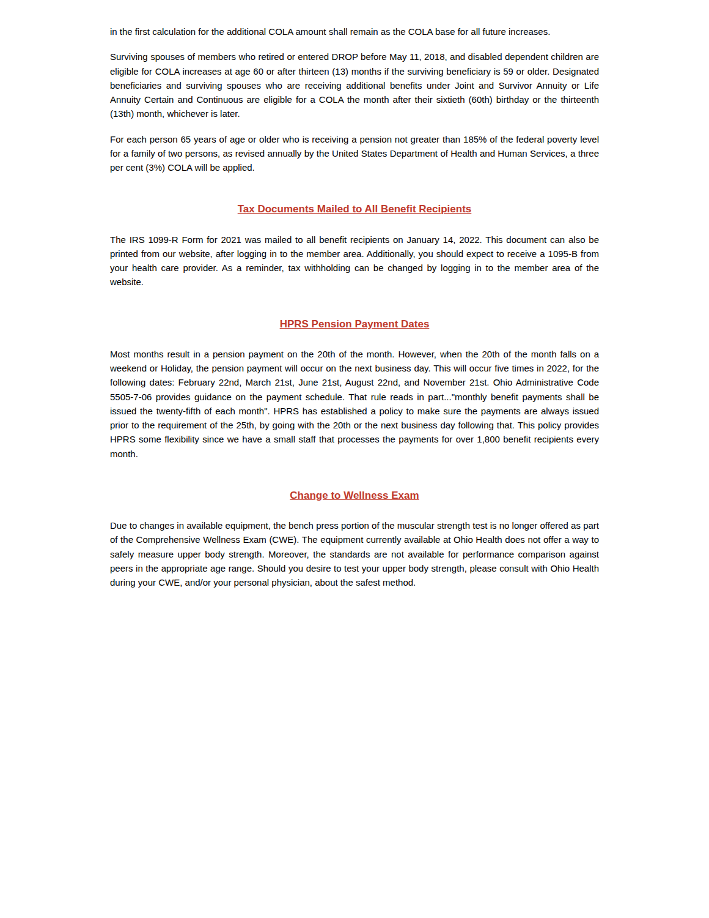in the first calculation for the additional COLA amount shall remain as the COLA base for all future increases.
Surviving spouses of members who retired or entered DROP before May 11, 2018, and disabled dependent children are eligible for COLA increases at age 60 or after thirteen (13) months if the surviving beneficiary is 59 or older. Designated beneficiaries and surviving spouses who are receiving additional benefits under Joint and Survivor Annuity or Life Annuity Certain and Continuous are eligible for a COLA the month after their sixtieth (60th) birthday or the thirteenth (13th) month, whichever is later.
For each person 65 years of age or older who is receiving a pension not greater than 185% of the federal poverty level for a family of two persons, as revised annually by the United States Department of Health and Human Services, a three per cent (3%) COLA will be applied.
Tax Documents Mailed to All Benefit Recipients
The IRS 1099-R Form for 2021 was mailed to all benefit recipients on January 14, 2022. This document can also be printed from our website, after logging in to the member area. Additionally, you should expect to receive a 1095-B from your health care provider. As a reminder, tax withholding can be changed by logging in to the member area of the website.
HPRS Pension Payment Dates
Most months result in a pension payment on the 20th of the month. However, when the 20th of the month falls on a weekend or Holiday, the pension payment will occur on the next business day. This will occur five times in 2022, for the following dates: February 22nd, March 21st, June 21st, August 22nd, and November 21st. Ohio Administrative Code 5505-7-06 provides guidance on the payment schedule. That rule reads in part..."monthly benefit payments shall be issued the twenty-fifth of each month". HPRS has established a policy to make sure the payments are always issued prior to the requirement of the 25th, by going with the 20th or the next business day following that. This policy provides HPRS some flexibility since we have a small staff that processes the payments for over 1,800 benefit recipients every month.
Change to Wellness Exam
Due to changes in available equipment, the bench press portion of the muscular strength test is no longer offered as part of the Comprehensive Wellness Exam (CWE). The equipment currently available at Ohio Health does not offer a way to safely measure upper body strength. Moreover, the standards are not available for performance comparison against peers in the appropriate age range. Should you desire to test your upper body strength, please consult with Ohio Health during your CWE, and/or your personal physician, about the safest method.